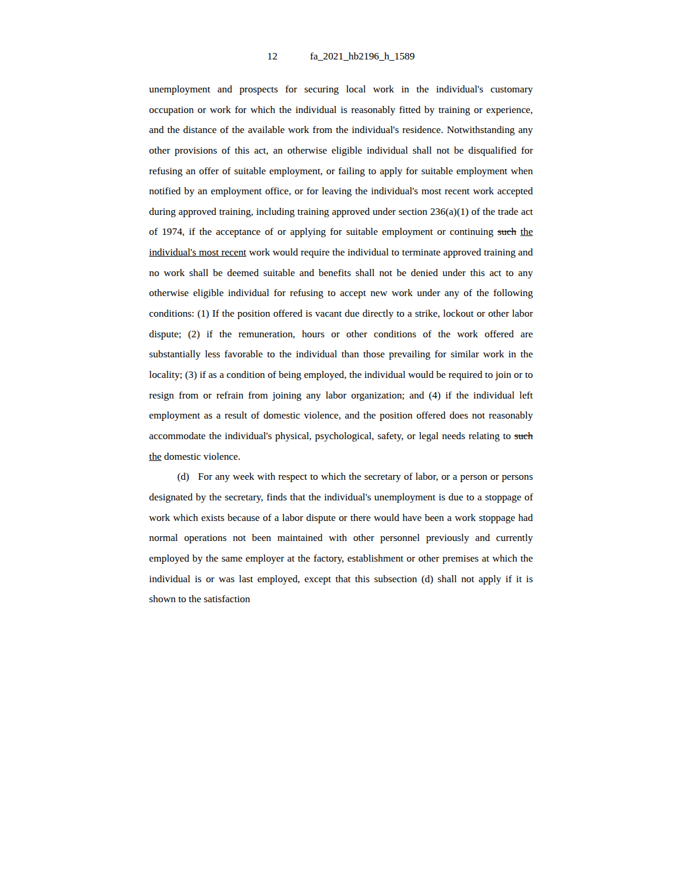12 fa_2021_hb2196_h_1589
unemployment and prospects for securing local work in the individual's customary occupation or work for which the individual is reasonably fitted by training or experience, and the distance of the available work from the individual's residence. Notwithstanding any other provisions of this act, an otherwise eligible individual shall not be disqualified for refusing an offer of suitable employment, or failing to apply for suitable employment when notified by an employment office, or for leaving the individual's most recent work accepted during approved training, including training approved under section 236(a)(1) of the trade act of 1974, if the acceptance of or applying for suitable employment or continuing such the individual's most recent work would require the individual to terminate approved training and no work shall be deemed suitable and benefits shall not be denied under this act to any otherwise eligible individual for refusing to accept new work under any of the following conditions: (1) If the position offered is vacant due directly to a strike, lockout or other labor dispute; (2) if the remuneration, hours or other conditions of the work offered are substantially less favorable to the individual than those prevailing for similar work in the locality; (3) if as a condition of being employed, the individual would be required to join or to resign from or refrain from joining any labor organization; and (4) if the individual left employment as a result of domestic violence, and the position offered does not reasonably accommodate the individual's physical, psychological, safety, or legal needs relating to such the domestic violence.
(d) For any week with respect to which the secretary of labor, or a person or persons designated by the secretary, finds that the individual's unemployment is due to a stoppage of work which exists because of a labor dispute or there would have been a work stoppage had normal operations not been maintained with other personnel previously and currently employed by the same employer at the factory, establishment or other premises at which the individual is or was last employed, except that this subsection (d) shall not apply if it is shown to the satisfaction